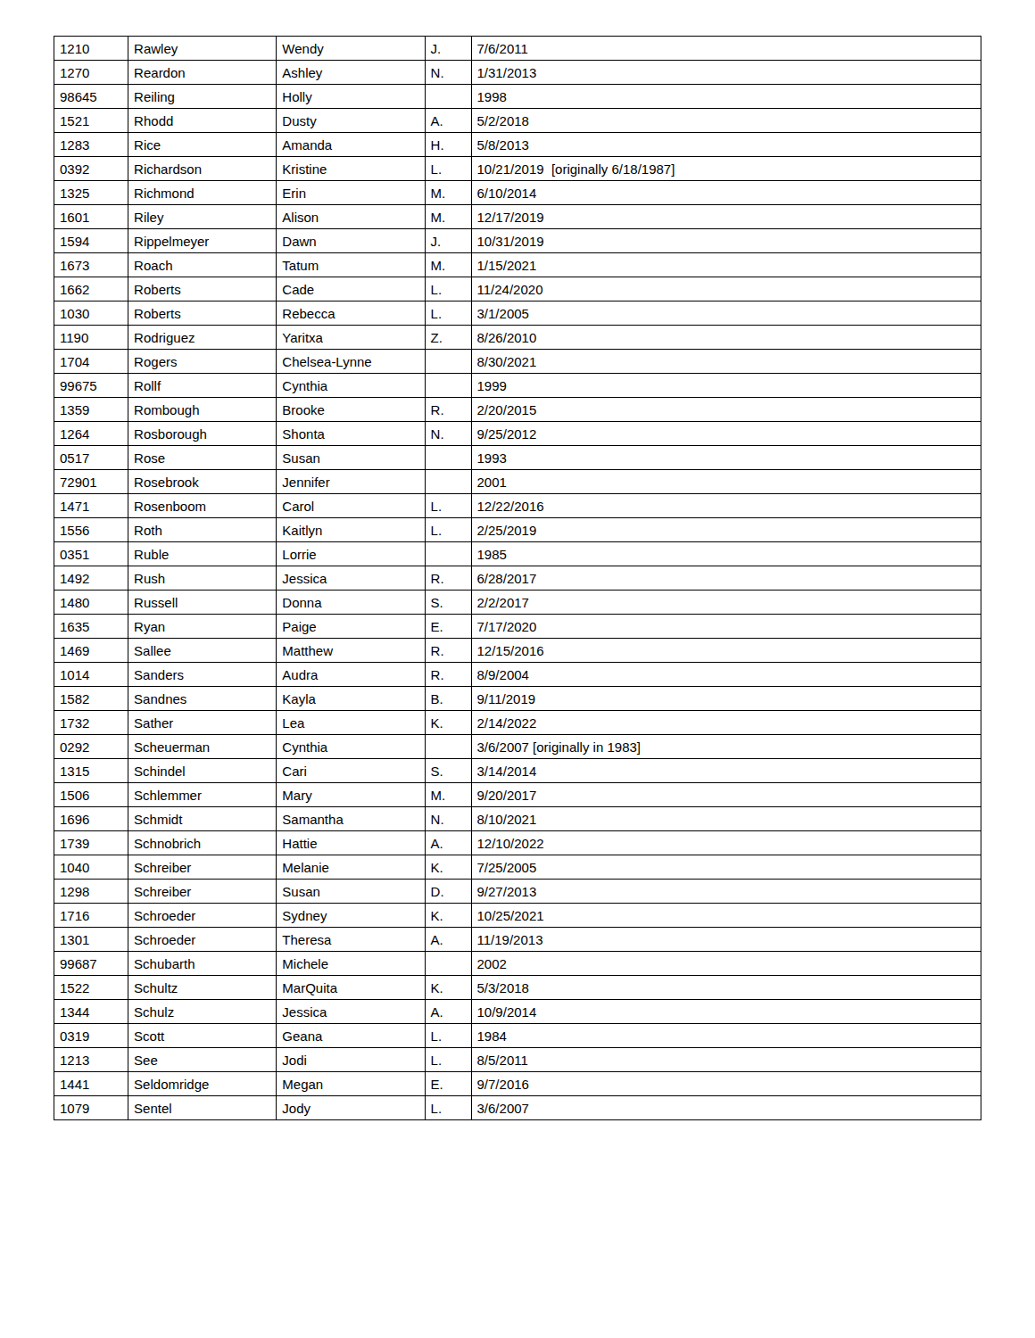| 1210 | Rawley | Wendy | J. | 7/6/2011 |
| 1270 | Reardon | Ashley | N. | 1/31/2013 |
| 98645 | Reiling | Holly | | 1998 |
| 1521 | Rhodd | Dusty | A. | 5/2/2018 |
| 1283 | Rice | Amanda | H. | 5/8/2013 |
| 0392 | Richardson | Kristine | L. | 10/21/2019 [originally 6/18/1987] |
| 1325 | Richmond | Erin | M. | 6/10/2014 |
| 1601 | Riley | Alison | M. | 12/17/2019 |
| 1594 | Rippelmeyer | Dawn | J. | 10/31/2019 |
| 1673 | Roach | Tatum | M. | 1/15/2021 |
| 1662 | Roberts | Cade | L. | 11/24/2020 |
| 1030 | Roberts | Rebecca | L. | 3/1/2005 |
| 1190 | Rodriguez | Yaritxa | Z. | 8/26/2010 |
| 1704 | Rogers | Chelsea-Lynne | | 8/30/2021 |
| 99675 | Rollf | Cynthia | | 1999 |
| 1359 | Rombough | Brooke | R. | 2/20/2015 |
| 1264 | Rosborough | Shonta | N. | 9/25/2012 |
| 0517 | Rose | Susan | | 1993 |
| 72901 | Rosebrook | Jennifer | | 2001 |
| 1471 | Rosenboom | Carol | L. | 12/22/2016 |
| 1556 | Roth | Kaitlyn | L. | 2/25/2019 |
| 0351 | Ruble | Lorrie | | 1985 |
| 1492 | Rush | Jessica | R. | 6/28/2017 |
| 1480 | Russell | Donna | S. | 2/2/2017 |
| 1635 | Ryan | Paige | E. | 7/17/2020 |
| 1469 | Sallee | Matthew | R. | 12/15/2016 |
| 1014 | Sanders | Audra | R. | 8/9/2004 |
| 1582 | Sandnes | Kayla | B. | 9/11/2019 |
| 1732 | Sather | Lea | K. | 2/14/2022 |
| 0292 | Scheuerman | Cynthia | | 3/6/2007 [originally in 1983] |
| 1315 | Schindel | Cari | S. | 3/14/2014 |
| 1506 | Schlemmer | Mary | M. | 9/20/2017 |
| 1696 | Schmidt | Samantha | N. | 8/10/2021 |
| 1739 | Schnobrich | Hattie | A. | 12/10/2022 |
| 1040 | Schreiber | Melanie | K. | 7/25/2005 |
| 1298 | Schreiber | Susan | D. | 9/27/2013 |
| 1716 | Schroeder | Sydney | K. | 10/25/2021 |
| 1301 | Schroeder | Theresa | A. | 11/19/2013 |
| 99687 | Schubarth | Michele | | 2002 |
| 1522 | Schultz | MarQuita | K. | 5/3/2018 |
| 1344 | Schulz | Jessica | A. | 10/9/2014 |
| 0319 | Scott | Geana | L. | 1984 |
| 1213 | See | Jodi | L. | 8/5/2011 |
| 1441 | Seldomridge | Megan | E. | 9/7/2016 |
| 1079 | Sentel | Jody | L. | 3/6/2007 |